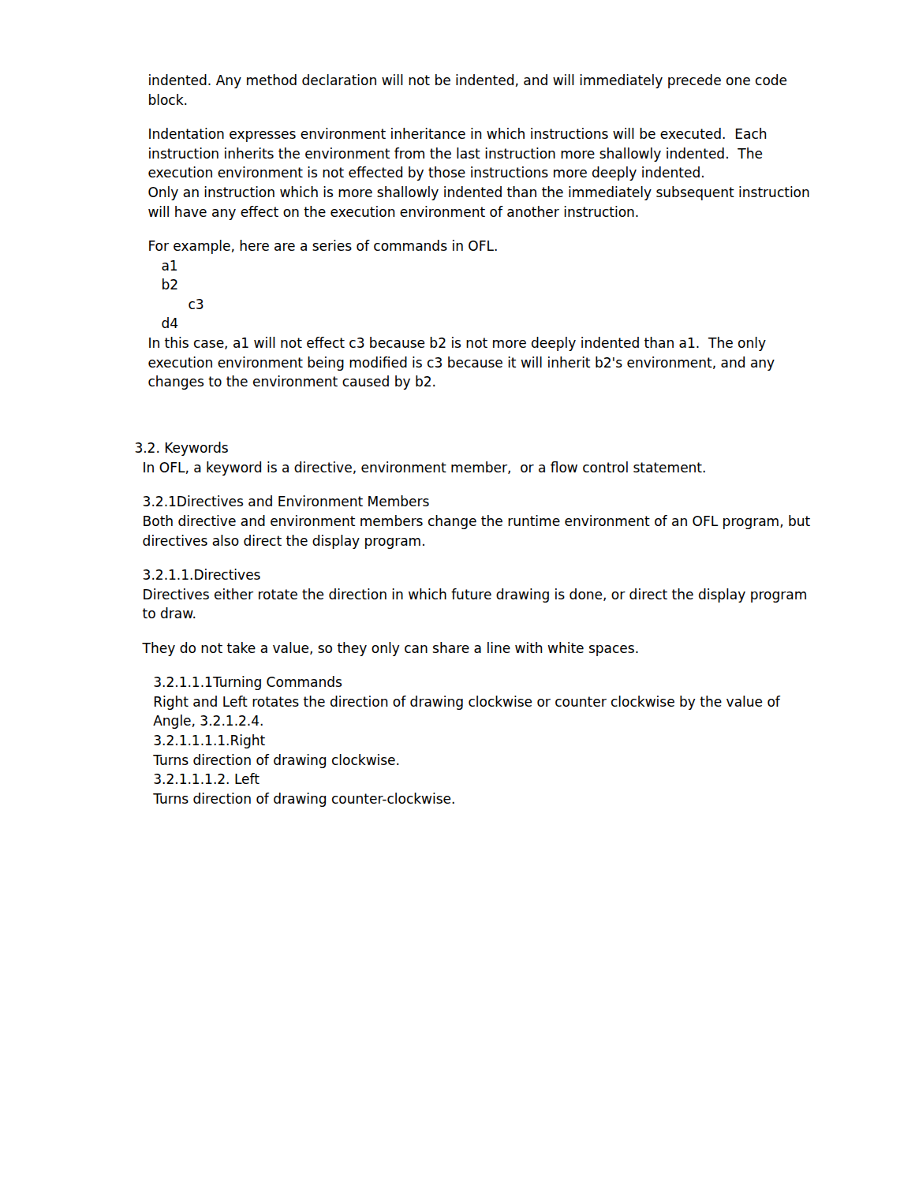indented. Any method declaration will not be indented, and will immediately precede one code block.
Indentation expresses environment inheritance in which instructions will be executed. Each instruction inherits the environment from the last instruction more shallowly indented. The execution environment is not effected by those instructions more deeply indented.
Only an instruction which is more shallowly indented than the immediately subsequent instruction will have any effect on the execution environment of another instruction.
For example, here are a series of commands in OFL.
a1
b2
c3
d4
In this case, a1 will not effect c3 because b2 is not more deeply indented than a1. The only execution environment being modified is c3 because it will inherit b2's environment, and any changes to the environment caused by b2.
3.2. Keywords
In OFL, a keyword is a directive, environment member, or a flow control statement.
3.2.1Directives and Environment Members
Both directive and environment members change the runtime environment of an OFL program, but directives also direct the display program.
3.2.1.1.Directives
Directives either rotate the direction in which future drawing is done, or direct the display program to draw.
They do not take a value, so they only can share a line with white spaces.
3.2.1.1.1Turning Commands
Right and Left rotates the direction of drawing clockwise or counter clockwise by the value of Angle, 3.2.1.2.4.
3.2.1.1.1.1.Right
Turns direction of drawing clockwise.
3.2.1.1.1.2. Left
Turns direction of drawing counter-clockwise.